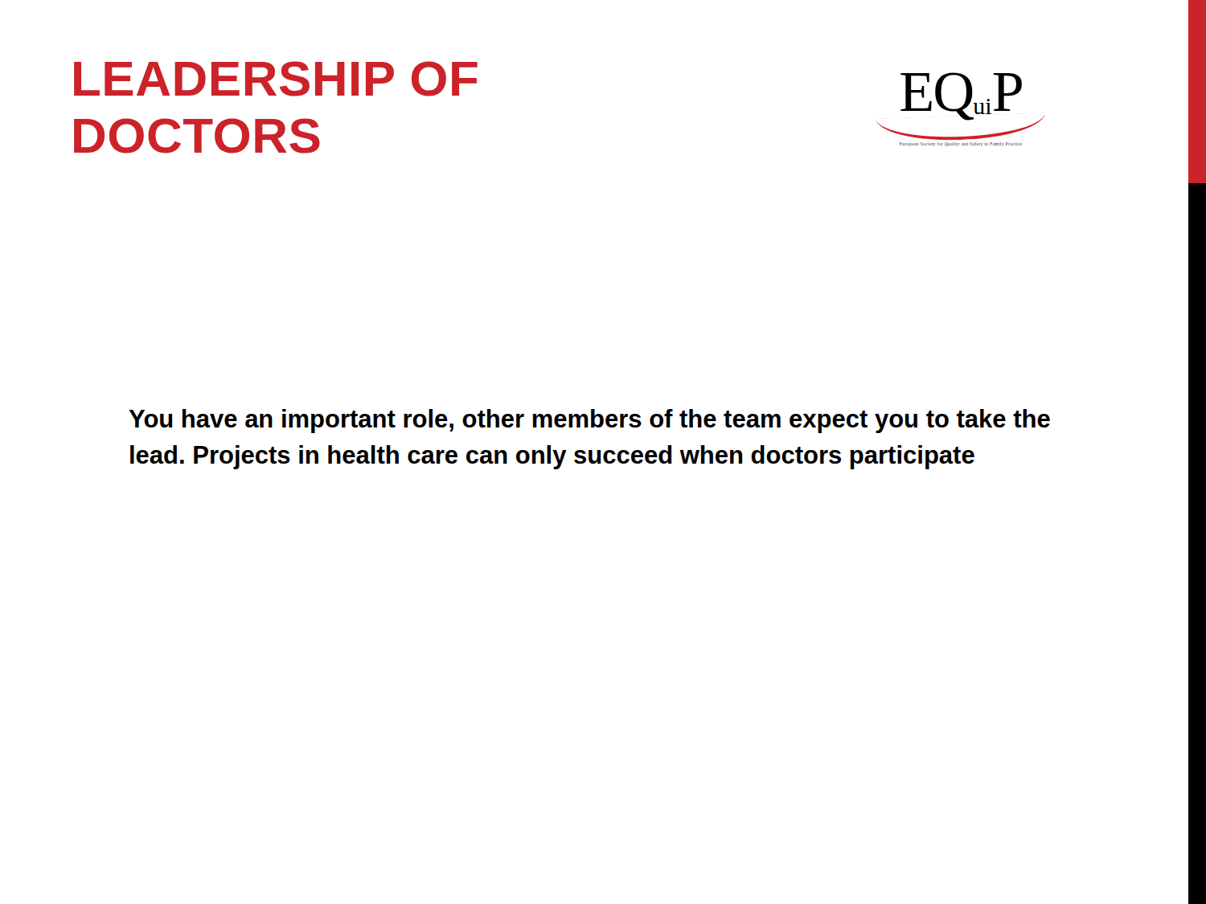Leadership of Doctors
EQui P European Society for Quality and Safety in Family Practice
You have an important role, other members of the team expect you to take the lead. Projects in health care can only succeed when doctors participate